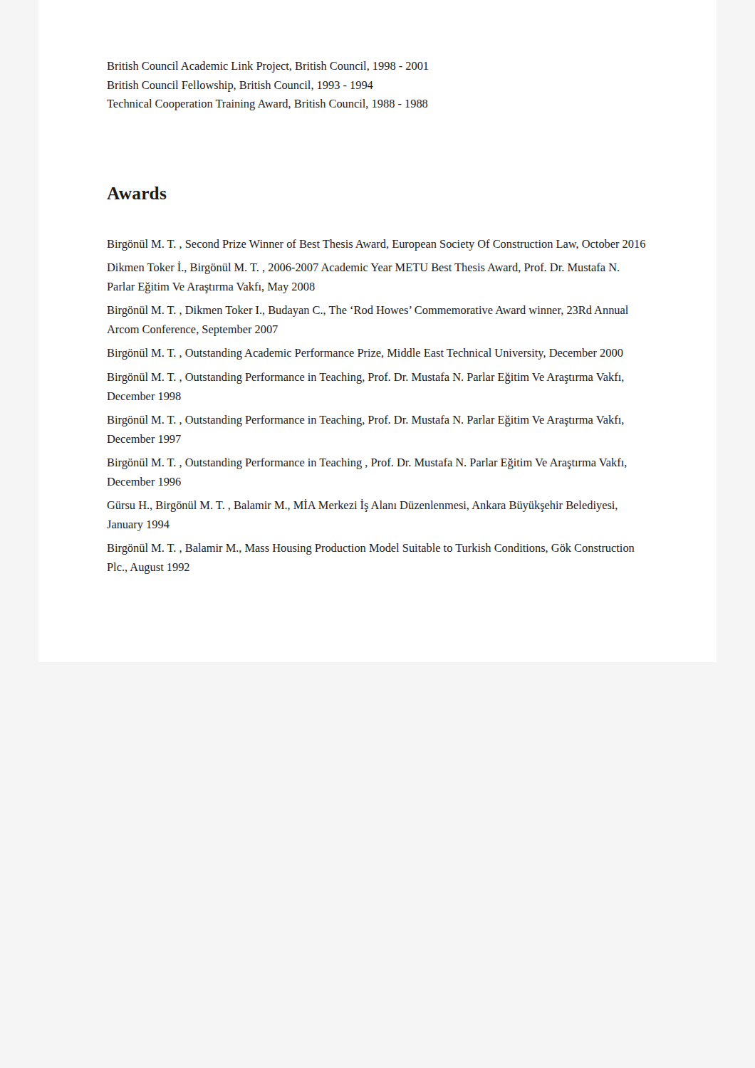British Council Academic Link Project, British Council, 1998 - 2001
British Council Fellowship, British Council, 1993 - 1994
Technical Cooperation Training Award, British Council, 1988 - 1988
Awards
Birgönül M. T. , Second Prize Winner of Best Thesis Award, European Society Of Construction Law, October 2016
Dikmen Toker İ., Birgönül M. T. , 2006-2007 Academic Year METU Best Thesis Award, Prof. Dr. Mustafa N. Parlar Eğitim Ve Araştırma Vakfı, May 2008
Birgönül M. T. , Dikmen Toker I., Budayan C., The ‘Rod Howes’ Commemorative Award winner, 23Rd Annual Arcom Conference, September 2007
Birgönül M. T. , Outstanding Academic Performance Prize, Middle East Technical University, December 2000
Birgönül M. T. , Outstanding Performance in Teaching, Prof. Dr. Mustafa N. Parlar Eğitim Ve Araştırma Vakfı, December 1998
Birgönül M. T. , Outstanding Performance in Teaching, Prof. Dr. Mustafa N. Parlar Eğitim Ve Araştırma Vakfı, December 1997
Birgönül M. T. , Outstanding Performance in Teaching , Prof. Dr. Mustafa N. Parlar Eğitim Ve Araştırma Vakfı, December 1996
Gürsu H., Birgönül M. T. , Balamir M., MİA Merkezi İş Alanı Düzenlenmesi, Ankara Büyükşehir Belediyesi, January 1994
Birgönül M. T. , Balamir M., Mass Housing Production Model Suitable to Turkish Conditions, Gök Construction Plc., August 1992